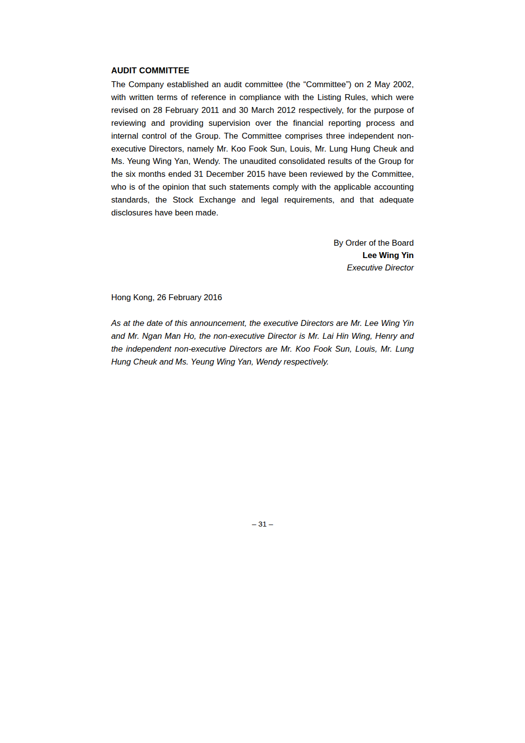AUDIT COMMITTEE
The Company established an audit committee (the “Committee”) on 2 May 2002, with written terms of reference in compliance with the Listing Rules, which were revised on 28 February 2011 and 30 March 2012 respectively, for the purpose of reviewing and providing supervision over the financial reporting process and internal control of the Group. The Committee comprises three independent non-executive Directors, namely Mr. Koo Fook Sun, Louis, Mr. Lung Hung Cheuk and Ms. Yeung Wing Yan, Wendy. The unaudited consolidated results of the Group for the six months ended 31 December 2015 have been reviewed by the Committee, who is of the opinion that such statements comply with the applicable accounting standards, the Stock Exchange and legal requirements, and that adequate disclosures have been made.
By Order of the Board
Lee Wing Yin
Executive Director
Hong Kong, 26 February 2016
As at the date of this announcement, the executive Directors are Mr. Lee Wing Yin and Mr. Ngan Man Ho, the non-executive Director is Mr. Lai Hin Wing, Henry and the independent non-executive Directors are Mr. Koo Fook Sun, Louis, Mr. Lung Hung Cheuk and Ms. Yeung Wing Yan, Wendy respectively.
– 31 –